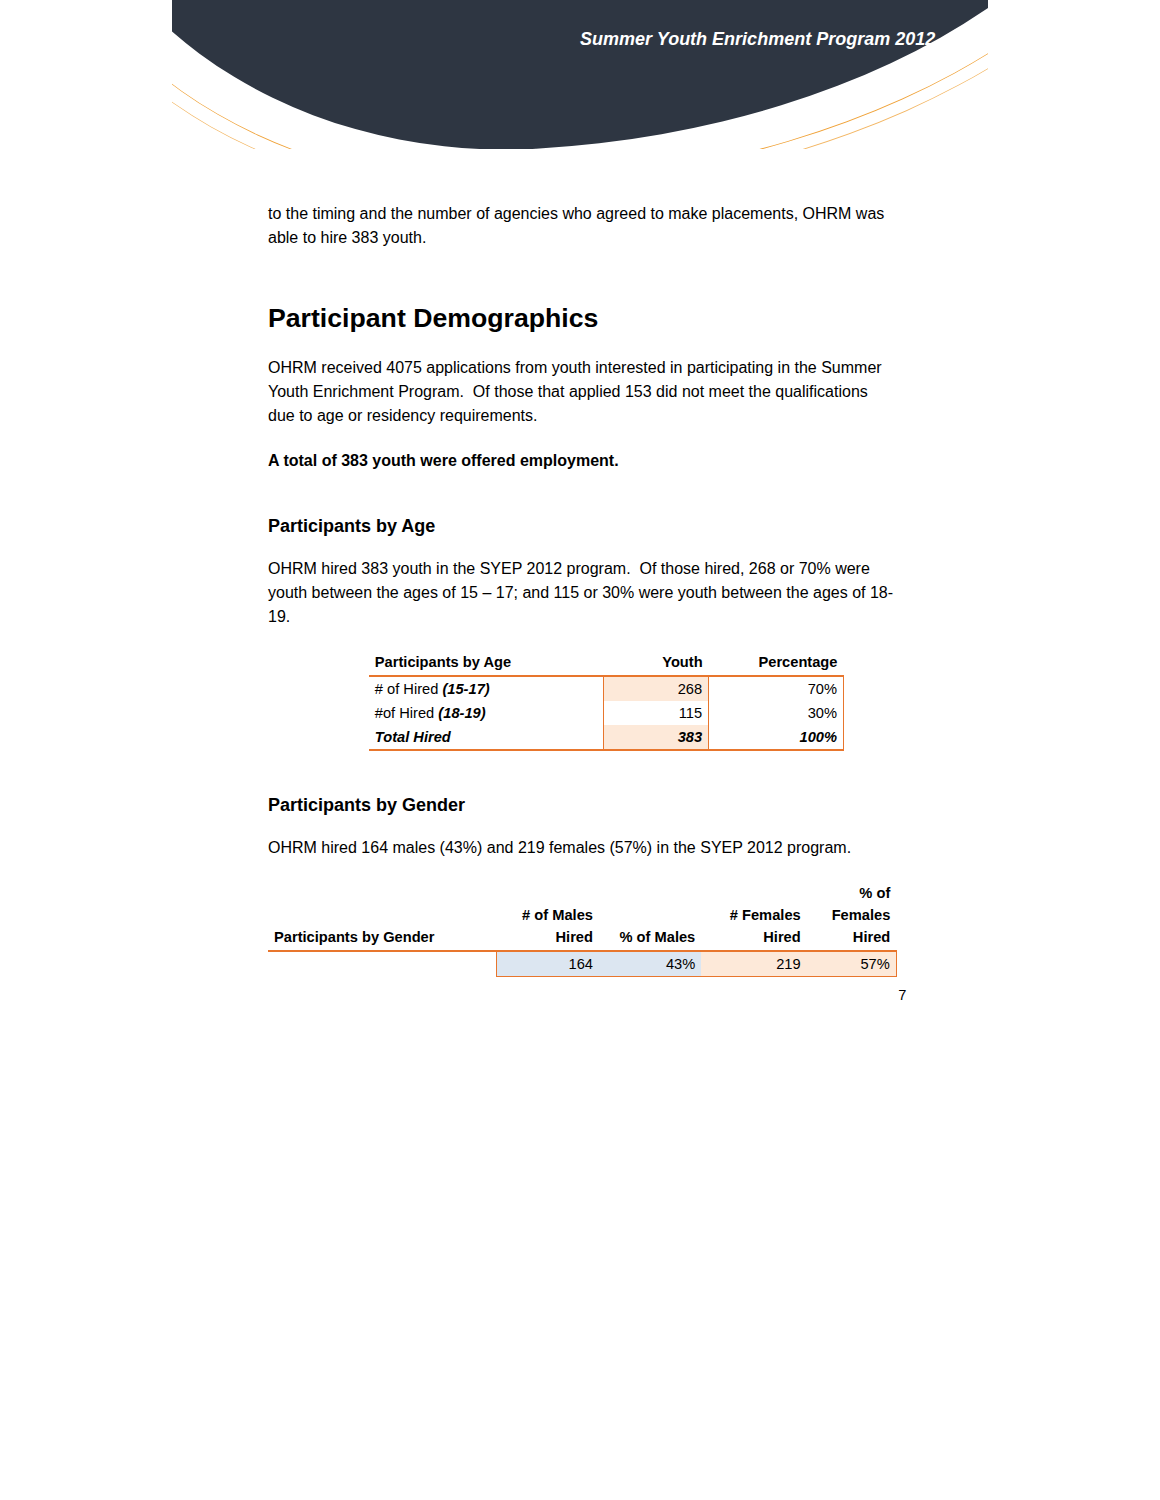Summer Youth Enrichment Program 2012
to the timing and the number of agencies who agreed to make placements, OHRM was able to hire 383 youth.
Participant Demographics
OHRM received 4075 applications from youth interested in participating in the Summer Youth Enrichment Program. Of those that applied 153 did not meet the qualifications due to age or residency requirements.
A total of 383 youth were offered employment.
Participants by Age
OHRM hired 383 youth in the SYEP 2012 program. Of those hired, 268 or 70% were youth between the ages of 15 – 17; and 115 or 30% were youth between the ages of 18-19.
| Participants by Age | Youth | Percentage |
| --- | --- | --- |
| # of Hired (15-17) | 268 | 70% |
| #of Hired (18-19) | 115 | 30% |
| Total Hired | 383 | 100% |
Participants by Gender
OHRM hired 164 males (43%) and 219 females (57%) in the SYEP 2012 program.
| Participants by Gender | # of Males Hired | % of Males | # Females Hired | % of Females Hired |
| --- | --- | --- | --- | --- |
| | 164 | 43% | 219 | 57% |
7